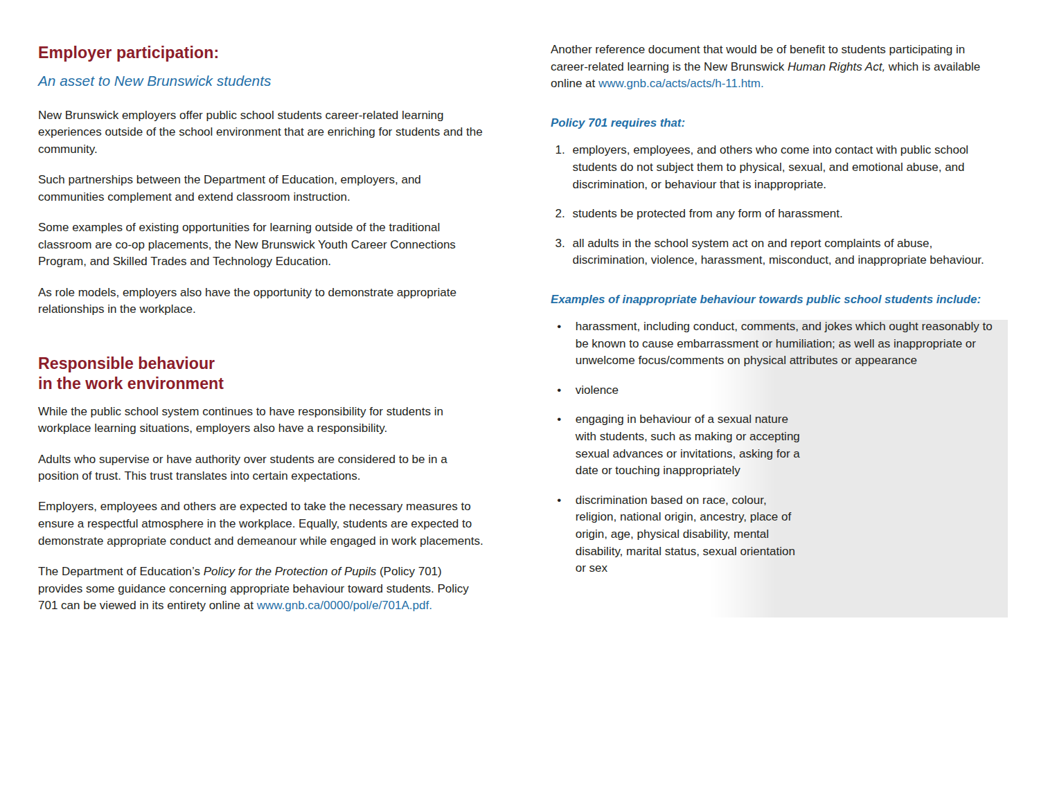Employer participation:
An asset to New Brunswick students
New Brunswick employers offer public school students career-related learning experiences outside of the school environment that are enriching for students and the community.
Such partnerships between the Department of Education, employers, and communities complement and extend classroom instruction.
Some examples of existing opportunities for learning outside of the traditional classroom are co-op placements, the New Brunswick Youth Career Connections Program, and Skilled Trades and Technology Education.
As role models, employers also have the opportunity to demonstrate appropriate relationships in the workplace.
Responsible behaviour
in the work environment
While the public school system continues to have responsibility for students in workplace learning situations, employers also have a responsibility.
Adults who supervise or have authority over students are considered to be in a position of trust. This trust translates into certain expectations.
Employers, employees and others are expected to take the necessary measures to ensure a respectful atmosphere in the workplace. Equally, students are expected to demonstrate appropriate conduct and demeanour while engaged in work placements.
The Department of Education’s Policy for the Protection of Pupils (Policy 701) provides some guidance concerning appropriate behaviour toward students. Policy 701 can be viewed in its entirety online at www.gnb.ca/0000/pol/e/701A.pdf.
Another reference document that would be of benefit to students participating in career-related learning is the New Brunswick Human Rights Act, which is available online at www.gnb.ca/acts/acts/h-11.htm.
Policy 701 requires that:
employers, employees, and others who come into contact with public school students do not subject them to physical, sexual, and emotional abuse, and discrimination, or behaviour that is inappropriate.
students be protected from any form of harassment.
all adults in the school system act on and report complaints of abuse, discrimination, violence, harassment, misconduct, and inappropriate behaviour.
Examples of inappropriate behaviour towards public school students include:
harassment, including conduct, comments, and jokes which ought reasonably to be known to cause embarrassment or humiliation; as well as inappropriate or unwelcome focus/comments on physical attributes or appearance
violence
engaging in behaviour of a sexual nature with students, such as making or accepting sexual advances or invitations, asking for a date or touching inappropriately
discrimination based on race, colour, religion, national origin, ancestry, place of origin, age, physical disability, mental disability, marital status, sexual orientation or sex